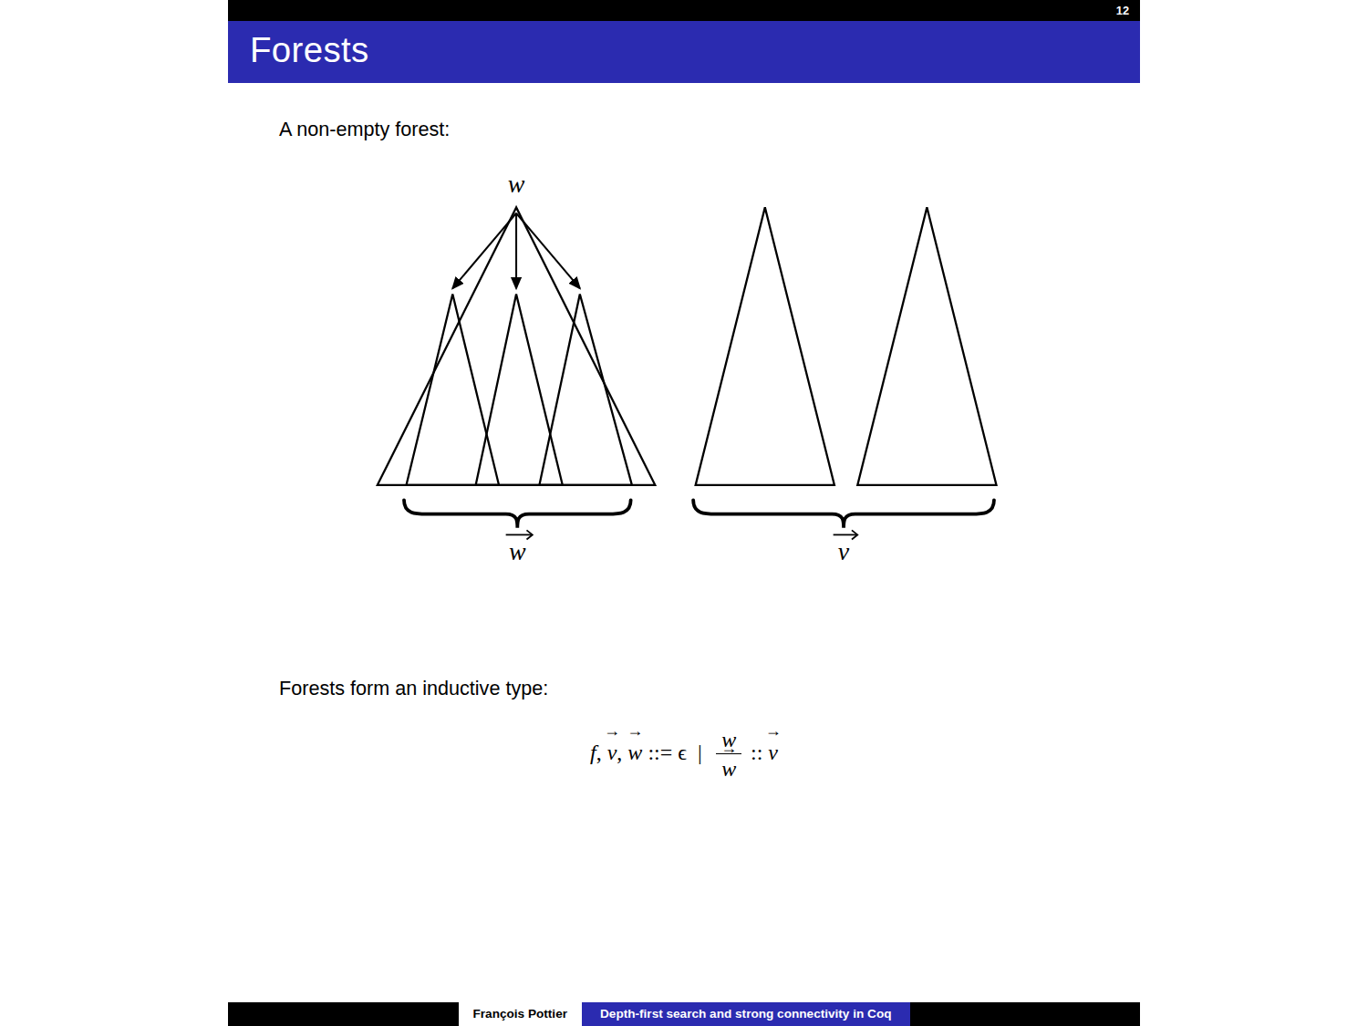12
Forests
A non-empty forest:
w w v
Forests form an inductive type:
f, v, w ::= ϵ | w w :: v
François Pottier
Depth-first search and strong connectivity in Coq